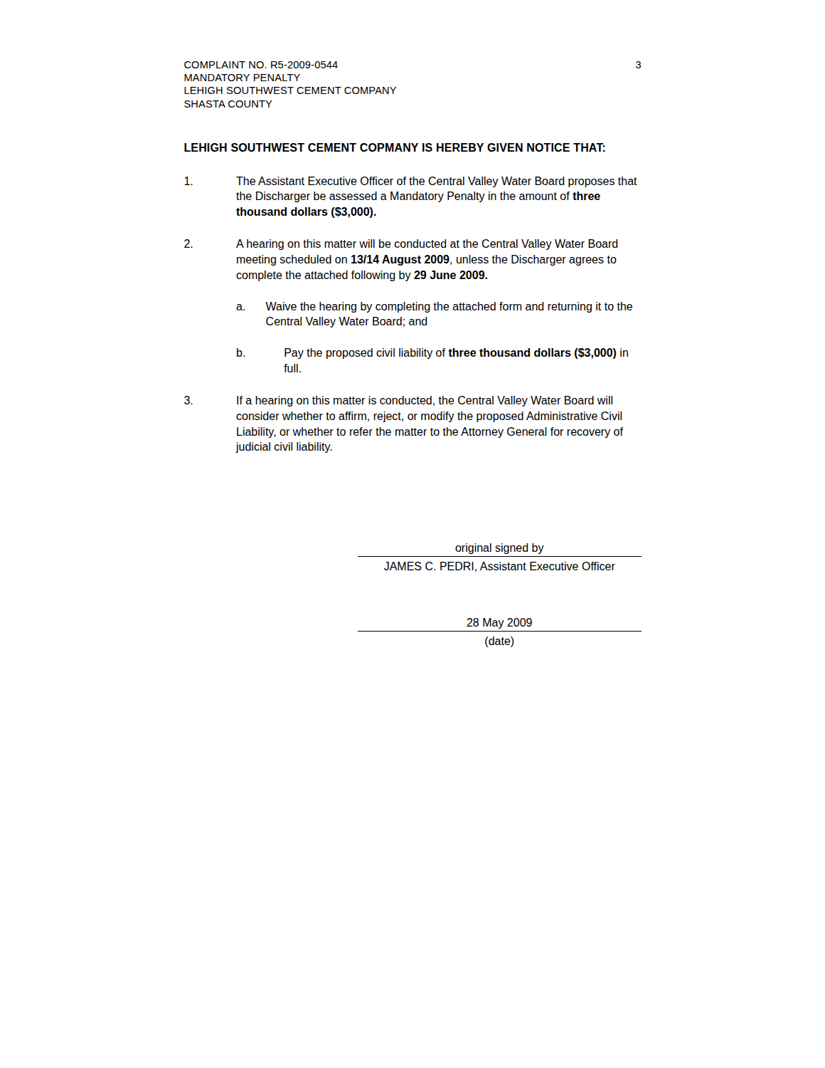3
COMPLAINT NO. R5-2009-0544
MANDATORY PENALTY
LEHIGH SOUTHWEST CEMENT COMPANY
SHASTA COUNTY
LEHIGH SOUTHWEST CEMENT COPMANY IS HEREBY GIVEN NOTICE THAT:
1. The Assistant Executive Officer of the Central Valley Water Board proposes that the Discharger be assessed a Mandatory Penalty in the amount of three thousand dollars ($3,000).
2. A hearing on this matter will be conducted at the Central Valley Water Board meeting scheduled on 13/14 August 2009, unless the Discharger agrees to complete the attached following by 29 June 2009.
a. Waive the hearing by completing the attached form and returning it to the Central Valley Water Board; and
b. Pay the proposed civil liability of three thousand dollars ($3,000) in full.
3. If a hearing on this matter is conducted, the Central Valley Water Board will consider whether to affirm, reject, or modify the proposed Administrative Civil Liability, or whether to refer the matter to the Attorney General for recovery of judicial civil liability.
original signed by
JAMES C. PEDRI, Assistant Executive Officer
28 May 2009
(date)